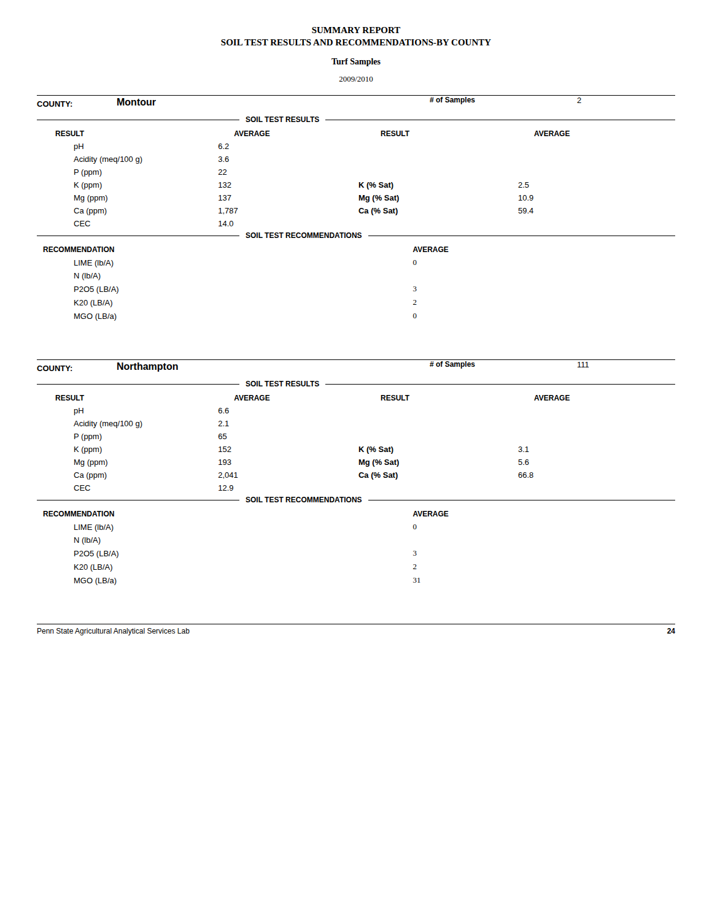SUMMARY REPORT
SOIL TEST RESULTS AND RECOMMENDATIONS-BY COUNTY
Turf Samples
2009/2010
COUNTY: Montour # of Samples 2
SOIL TEST RESULTS
| RESULT | AVERAGE | RESULT | AVERAGE |
| --- | --- | --- | --- |
| pH | 6.2 | | |
| Acidity (meq/100 g) | 3.6 | | |
| P (ppm) | 22 | | |
| K (ppm) | 132 | K (% Sat) | 2.5 |
| Mg (ppm) | 137 | Mg (% Sat) | 10.9 |
| Ca (ppm) | 1,787 | Ca (% Sat) | 59.4 |
| CEC | 14.0 | | |
SOIL TEST RECOMMENDATIONS
| RECOMMENDATION | AVERAGE |
| --- | --- |
| LIME (lb/A) | 0 |
| N (lb/A) | |
| P2O5 (LB/A) | 3 |
| K20 (LB/A) | 2 |
| MGO (LB/a) | 0 |
COUNTY: Northampton # of Samples 111
SOIL TEST RESULTS
| RESULT | AVERAGE | RESULT | AVERAGE |
| --- | --- | --- | --- |
| pH | 6.6 | | |
| Acidity (meq/100 g) | 2.1 | | |
| P (ppm) | 65 | | |
| K (ppm) | 152 | K (% Sat) | 3.1 |
| Mg (ppm) | 193 | Mg (% Sat) | 5.6 |
| Ca (ppm) | 2,041 | Ca (% Sat) | 66.8 |
| CEC | 12.9 | | |
SOIL TEST RECOMMENDATIONS
| RECOMMENDATION | AVERAGE |
| --- | --- |
| LIME (lb/A) | 0 |
| N (lb/A) | |
| P2O5 (LB/A) | 3 |
| K20 (LB/A) | 2 |
| MGO (LB/a) | 31 |
Penn State Agricultural Analytical Services Lab 24